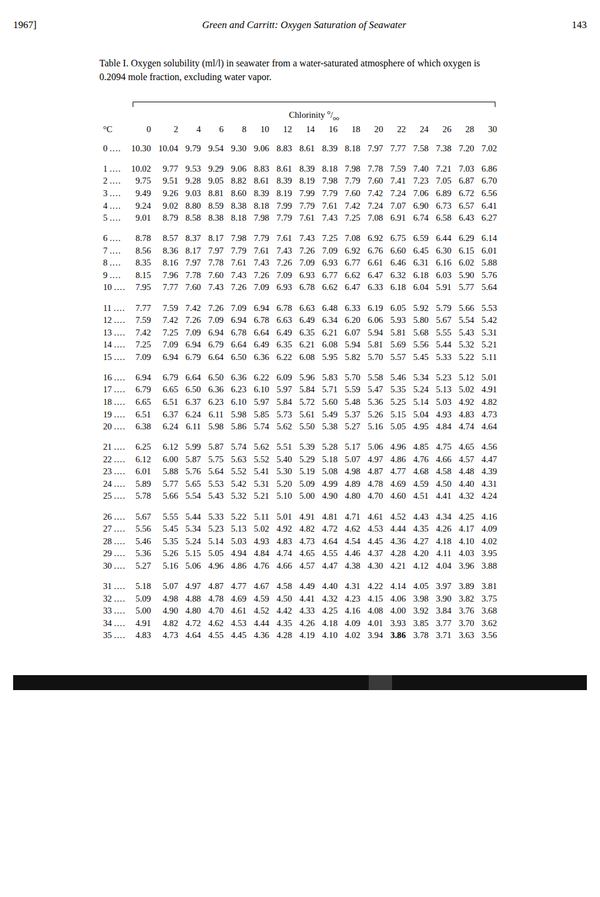1967] Green and Carritt: Oxygen Saturation of Seawater 143
Table I. Oxygen solubility (ml/l) in seawater from a water-saturated atmosphere of which oxygen is 0.2094 mole fraction, excluding water vapor.
| | Chlorinity o / oo |
| --- | --- |
| °C | 0 | 2 | 4 | 6 | 8 | 10 | 12 | 14 | 16 | 18 | 20 | 22 | 24 | 26 | 28 | 30 |
| 0 .... | 10.30 | 10.04 | 9.79 | 9.54 | 9.30 | 9.06 | 8.83 | 8.61 | 8.39 | 8.18 | 7.97 | 7.77 | 7.58 | 7.38 | 7.20 | 7.02 |
| 1 .... | 10.02 | 9.77 | 9.53 | 9.29 | 9.06 | 8.83 | 8.61 | 8.39 | 8.18 | 7.98 | 7.78 | 7.59 | 7.40 | 7.21 | 7.03 | 6.86 |
| 2 .... | 9.75 | 9.51 | 9.28 | 9.05 | 8.82 | 8.61 | 8.39 | 8.19 | 7.98 | 7.79 | 7.60 | 7.41 | 7.23 | 7.05 | 6.87 | 6.70 |
| 3 .... | 9.49 | 9.26 | 9.03 | 8.81 | 8.60 | 8.39 | 8.19 | 7.99 | 7.79 | 7.60 | 7.42 | 7.24 | 7.06 | 6.89 | 6.72 | 6.56 |
| 4 .... | 9.24 | 9.02 | 8.80 | 8.59 | 8.38 | 8.18 | 7.99 | 7.79 | 7.61 | 7.42 | 7.24 | 7.07 | 6.90 | 6.73 | 6.57 | 6.41 |
| 5 .... | 9.01 | 8.79 | 8.58 | 8.38 | 8.18 | 7.98 | 7.79 | 7.61 | 7.43 | 7.25 | 7.08 | 6.91 | 6.74 | 6.58 | 6.43 | 6.27 |
| 6 .... | 8.78 | 8.57 | 8.37 | 8.17 | 7.98 | 7.79 | 7.61 | 7.43 | 7.25 | 7.08 | 6.92 | 6.75 | 6.59 | 6.44 | 6.29 | 6.14 |
| 7 .... | 8.56 | 8.36 | 8.17 | 7.97 | 7.79 | 7.61 | 7.43 | 7.26 | 7.09 | 6.92 | 6.76 | 6.60 | 6.45 | 6.30 | 6.15 | 6.01 |
| 8 .... | 8.35 | 8.16 | 7.97 | 7.78 | 7.61 | 7.43 | 7.26 | 7.09 | 6.93 | 6.77 | 6.61 | 6.46 | 6.31 | 6.16 | 6.02 | 5.88 |
| 9 .... | 8.15 | 7.96 | 7.78 | 7.60 | 7.43 | 7.26 | 7.09 | 6.93 | 6.77 | 6.62 | 6.47 | 6.32 | 6.18 | 6.03 | 5.90 | 5.76 |
| 10 .... | 7.95 | 7.77 | 7.60 | 7.43 | 7.26 | 7.09 | 6.93 | 6.78 | 6.62 | 6.47 | 6.33 | 6.18 | 6.04 | 5.91 | 5.77 | 5.64 |
| 11 .... | 7.77 | 7.59 | 7.42 | 7.26 | 7.09 | 6.94 | 6.78 | 6.63 | 6.48 | 6.33 | 6.19 | 6.05 | 5.92 | 5.79 | 5.66 | 5.53 |
| 12 .... | 7.59 | 7.42 | 7.26 | 7.09 | 6.94 | 6.78 | 6.63 | 6.49 | 6.34 | 6.20 | 6.06 | 5.93 | 5.80 | 5.67 | 5.54 | 5.42 |
| 13 .... | 7.42 | 7.25 | 7.09 | 6.94 | 6.78 | 6.64 | 6.49 | 6.35 | 6.21 | 6.07 | 5.94 | 5.81 | 5.68 | 5.55 | 5.43 | 5.31 |
| 14 .... | 7.25 | 7.09 | 6.94 | 6.79 | 6.64 | 6.49 | 6.35 | 6.21 | 6.08 | 5.94 | 5.81 | 5.69 | 5.56 | 5.44 | 5.32 | 5.21 |
| 15 .... | 7.09 | 6.94 | 6.79 | 6.64 | 6.50 | 6.36 | 6.22 | 6.08 | 5.95 | 5.82 | 5.70 | 5.57 | 5.45 | 5.33 | 5.22 | 5.11 |
| 16 .... | 6.94 | 6.79 | 6.64 | 6.50 | 6.36 | 6.22 | 6.09 | 5.96 | 5.83 | 5.70 | 5.58 | 5.46 | 5.34 | 5.23 | 5.12 | 5.01 |
| 17 .... | 6.79 | 6.65 | 6.50 | 6.36 | 6.23 | 6.10 | 5.97 | 5.84 | 5.71 | 5.59 | 5.47 | 5.35 | 5.24 | 5.13 | 5.02 | 4.91 |
| 18 .... | 6.65 | 6.51 | 6.37 | 6.23 | 6.10 | 5.97 | 5.84 | 5.72 | 5.60 | 5.48 | 5.36 | 5.25 | 5.14 | 5.03 | 4.92 | 4.82 |
| 19 .... | 6.51 | 6.37 | 6.24 | 6.11 | 5.98 | 5.85 | 5.73 | 5.61 | 5.49 | 5.37 | 5.26 | 5.15 | 5.04 | 4.93 | 4.83 | 4.73 |
| 20 .... | 6.38 | 6.24 | 6.11 | 5.98 | 5.86 | 5.74 | 5.62 | 5.50 | 5.38 | 5.27 | 5.16 | 5.05 | 4.95 | 4.84 | 4.74 | 4.64 |
| 21 .... | 6.25 | 6.12 | 5.99 | 5.87 | 5.74 | 5.62 | 5.51 | 5.39 | 5.28 | 5.17 | 5.06 | 4.96 | 4.85 | 4.75 | 4.65 | 4.56 |
| 22 .... | 6.12 | 6.00 | 5.87 | 5.75 | 5.63 | 5.52 | 5.40 | 5.29 | 5.18 | 5.07 | 4.97 | 4.86 | 4.76 | 4.66 | 4.57 | 4.47 |
| 23 .... | 6.01 | 5.88 | 5.76 | 5.64 | 5.52 | 5.41 | 5.30 | 5.19 | 5.08 | 4.98 | 4.87 | 4.77 | 4.68 | 4.58 | 4.48 | 4.39 |
| 24 .... | 5.89 | 5.77 | 5.65 | 5.53 | 5.42 | 5.31 | 5.20 | 5.09 | 4.99 | 4.89 | 4.78 | 4.69 | 4.59 | 4.50 | 4.40 | 4.31 |
| 25 .... | 5.78 | 5.66 | 5.54 | 5.43 | 5.32 | 5.21 | 5.10 | 5.00 | 4.90 | 4.80 | 4.70 | 4.60 | 4.51 | 4.41 | 4.32 | 4.24 |
| 26 .... | 5.67 | 5.55 | 5.44 | 5.33 | 5.22 | 5.11 | 5.01 | 4.91 | 4.81 | 4.71 | 4.61 | 4.52 | 4.43 | 4.34 | 4.25 | 4.16 |
| 27 .... | 5.56 | 5.45 | 5.34 | 5.23 | 5.13 | 5.02 | 4.92 | 4.82 | 4.72 | 4.62 | 4.53 | 4.44 | 4.35 | 4.26 | 4.17 | 4.09 |
| 28 .... | 5.46 | 5.35 | 5.24 | 5.14 | 5.03 | 4.93 | 4.83 | 4.73 | 4.64 | 4.54 | 4.45 | 4.36 | 4.27 | 4.18 | 4.10 | 4.02 |
| 29 .... | 5.36 | 5.26 | 5.15 | 5.05 | 4.94 | 4.84 | 4.74 | 4.65 | 4.55 | 4.46 | 4.37 | 4.28 | 4.20 | 4.11 | 4.03 | 3.95 |
| 30 .... | 5.27 | 5.16 | 5.06 | 4.96 | 4.86 | 4.76 | 4.66 | 4.57 | 4.47 | 4.38 | 4.30 | 4.21 | 4.12 | 4.04 | 3.96 | 3.88 |
| 31 .... | 5.18 | 5.07 | 4.97 | 4.87 | 4.77 | 4.67 | 4.58 | 4.49 | 4.40 | 4.31 | 4.22 | 4.14 | 4.05 | 3.97 | 3.89 | 3.81 |
| 32 .... | 5.09 | 4.98 | 4.88 | 4.78 | 4.69 | 4.59 | 4.50 | 4.41 | 4.32 | 4.23 | 4.15 | 4.06 | 3.98 | 3.90 | 3.82 | 3.75 |
| 33 .... | 5.00 | 4.90 | 4.80 | 4.70 | 4.61 | 4.52 | 4.42 | 4.33 | 4.25 | 4.16 | 4.08 | 4.00 | 3.92 | 3.84 | 3.76 | 3.68 |
| 34 .... | 4.91 | 4.82 | 4.72 | 4.62 | 4.53 | 4.44 | 4.35 | 4.26 | 4.18 | 4.09 | 4.01 | 3.93 | 3.85 | 3.77 | 3.70 | 3.62 |
| 35 .... | 4.83 | 4.73 | 4.64 | 4.55 | 4.45 | 4.36 | 4.28 | 4.19 | 4.10 | 4.02 | 3.94 | 3.86 | 3.78 | 3.71 | 3.63 | 3.56 |